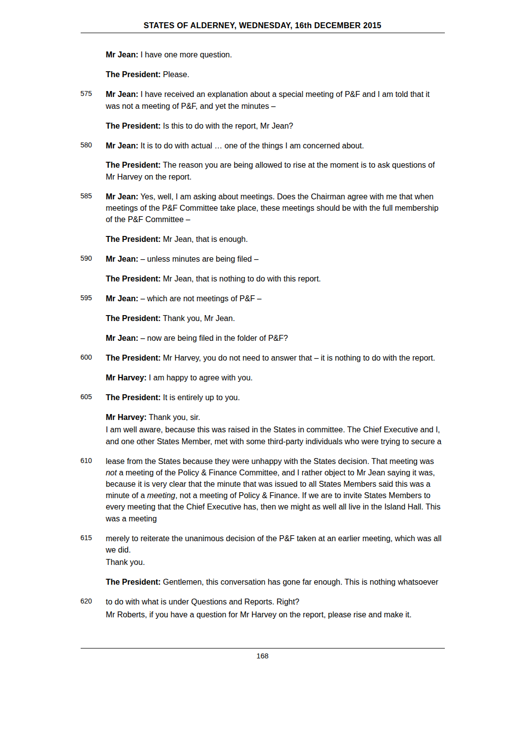STATES OF ALDERNEY, WEDNESDAY, 16th DECEMBER 2015
Mr Jean: I have one more question.
The President: Please.
575
Mr Jean: I have received an explanation about a special meeting of P&F and I am told that it was not a meeting of P&F, and yet the minutes –
The President: Is this to do with the report, Mr Jean?
580
Mr Jean: It is to do with actual … one of the things I am concerned about.
The President: The reason you are being allowed to rise at the moment is to ask questions of Mr Harvey on the report.
585
Mr Jean: Yes, well, I am asking about meetings. Does the Chairman agree with me that when meetings of the P&F Committee take place, these meetings should be with the full membership of the P&F Committee –
The President: Mr Jean, that is enough.
590
Mr Jean: – unless minutes are being filed –
The President: Mr Jean, that is nothing to do with this report.
595
Mr Jean: – which are not meetings of P&F –
The President: Thank you, Mr Jean.
Mr Jean: – now are being filed in the folder of P&F?
600
The President: Mr Harvey, you do not need to answer that – it is nothing to do with the report.
Mr Harvey: I am happy to agree with you.
605
The President: It is entirely up to you.
Mr Harvey: Thank you, sir.
I am well aware, because this was raised in the States in committee. The Chief Executive and I, and one other States Member, met with some third-party individuals who were trying to secure a
610
lease from the States because they were unhappy with the States decision. That meeting was not a meeting of the Policy & Finance Committee, and I rather object to Mr Jean saying it was, because it is very clear that the minute that was issued to all States Members said this was a minute of a meeting, not a meeting of Policy & Finance. If we are to invite States Members to every meeting that the Chief Executive has, then we might as well all live in the Island Hall. This was a meeting
615
merely to reiterate the unanimous decision of the P&F taken at an earlier meeting, which was all we did.
Thank you.
The President: Gentlemen, this conversation has gone far enough. This is nothing whatsoever
620
to do with what is under Questions and Reports. Right?
Mr Roberts, if you have a question for Mr Harvey on the report, please rise and make it.
168